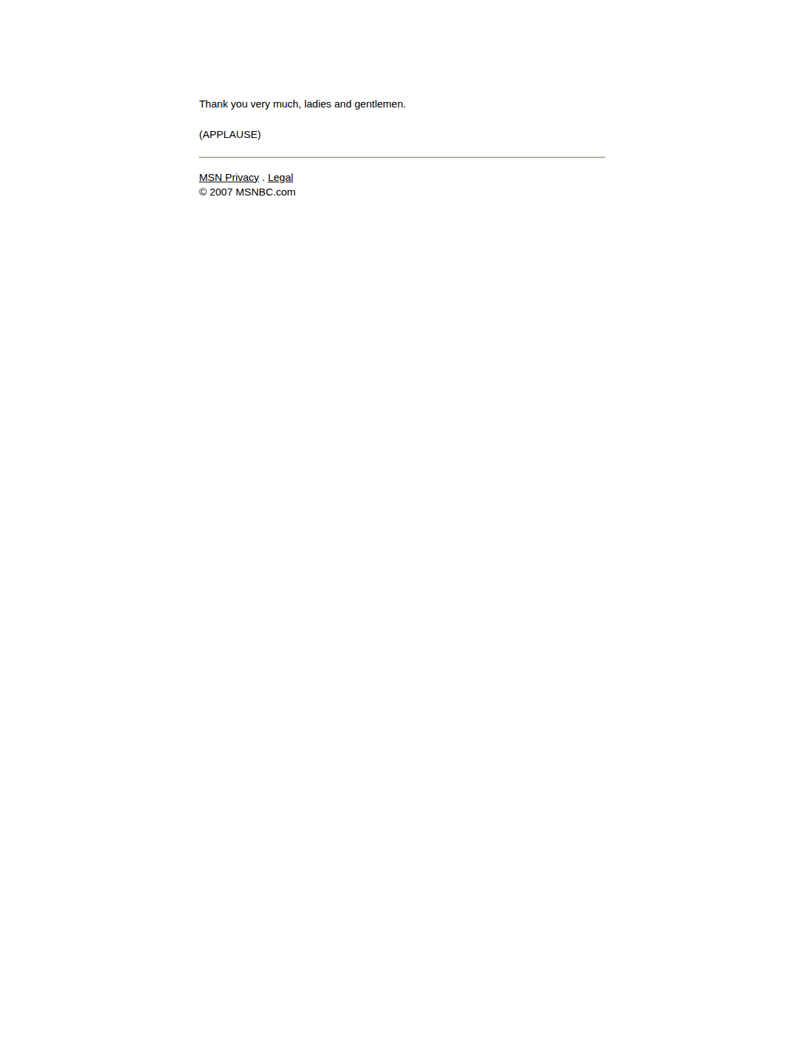Thank you very much, ladies and gentlemen.
(APPLAUSE)
MSN Privacy . Legal © 2007 MSNBC.com